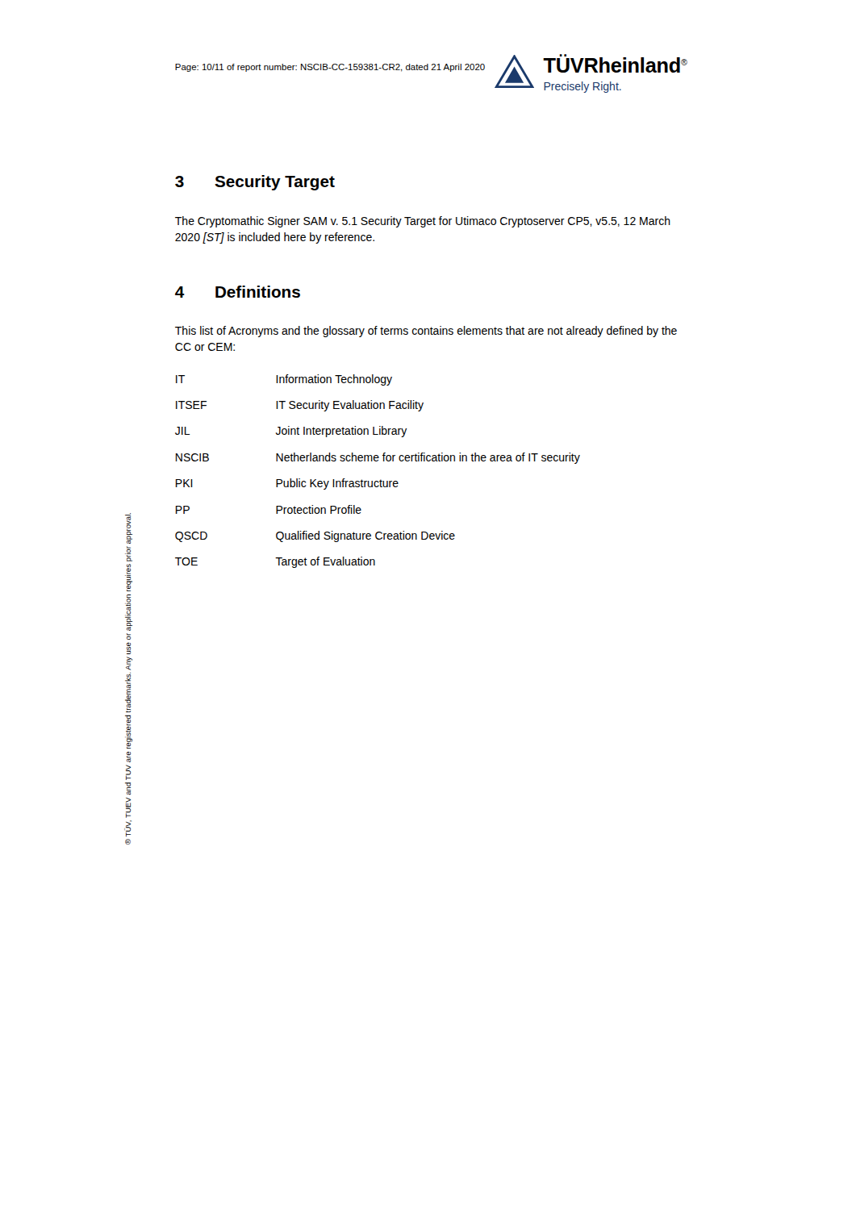Page: 10/11 of report number: NSCIB-CC-159381-CR2, dated 21 April 2020
TÜVRheinland®
Precisely Right.
3 Security Target
The Cryptomathic Signer SAM v. 5.1 Security Target for Utimaco Cryptoserver CP5, v5.5, 12 March 2020 [ST] is included here by reference.
4 Definitions
This list of Acronyms and the glossary of terms contains elements that are not already defined by the CC or CEM:
IT
Information Technology
ITSEF
IT Security Evaluation Facility
JIL
Joint Interpretation Library
NSCIB
Netherlands scheme for certification in the area of IT security
PKI
Public Key Infrastructure
PP
Protection Profile
QSCD
Qualified Signature Creation Device
TOE
Target of Evaluation
® TÜV, TUEV and TUV are registered trademarks. Any use or application requires prior approval.